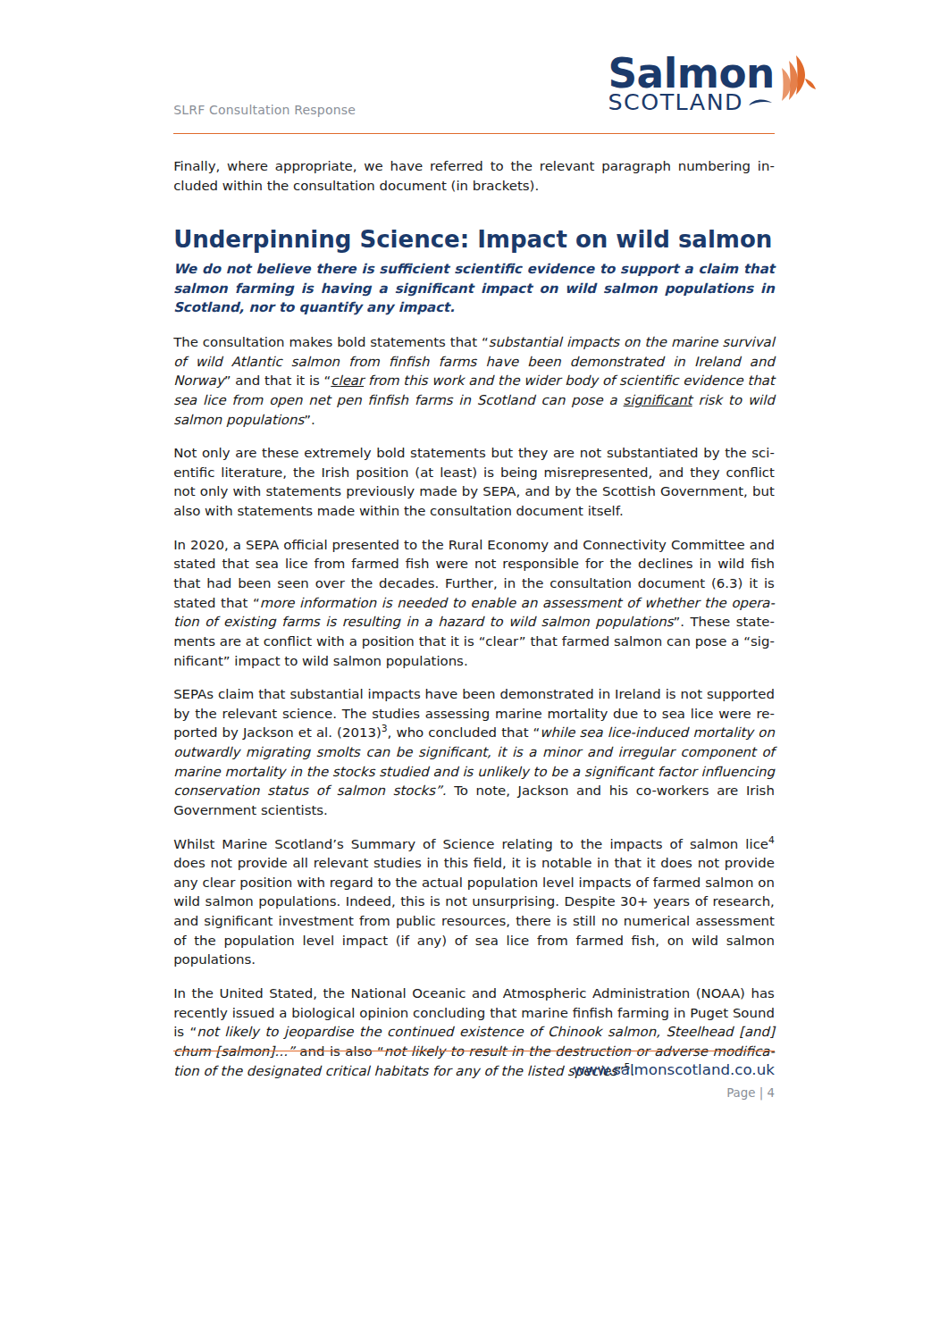SLRF Consultation Response
Salmon SCOTLAND
Finally, where appropriate, we have referred to the relevant paragraph numbering included within the consultation document (in brackets).
Underpinning Science: Impact on wild salmon
We do not believe there is sufficient scientific evidence to support a claim that salmon farming is having a significant impact on wild salmon populations in Scotland, nor to quantify any impact.
The consultation makes bold statements that “substantial impacts on the marine survival of wild Atlantic salmon from finfish farms have been demonstrated in Ireland and Norway” and that it is “clear from this work and the wider body of scientific evidence that sea lice from open net pen finfish farms in Scotland can pose a significant risk to wild salmon populations”.
Not only are these extremely bold statements but they are not substantiated by the scientific literature, the Irish position (at least) is being misrepresented, and they conflict not only with statements previously made by SEPA, and by the Scottish Government, but also with statements made within the consultation document itself.
In 2020, a SEPA official presented to the Rural Economy and Connectivity Committee and stated that sea lice from farmed fish were not responsible for the declines in wild fish that had been seen over the decades. Further, in the consultation document (6.3) it is stated that “more information is needed to enable an assessment of whether the operation of existing farms is resulting in a hazard to wild salmon populations”. These statements are at conflict with a position that it is “clear” that farmed salmon can pose a “significant” impact to wild salmon populations.
SEPAs claim that substantial impacts have been demonstrated in Ireland is not supported by the relevant science. The studies assessing marine mortality due to sea lice were reported by Jackson et al. (2013)3, who concluded that “while sea lice-induced mortality on outwardly migrating smolts can be significant, it is a minor and irregular component of marine mortality in the stocks studied and is unlikely to be a significant factor influencing conservation status of salmon stocks”. To note, Jackson and his co-workers are Irish Government scientists.
Whilst Marine Scotland’s Summary of Science relating to the impacts of salmon lice4 does not provide all relevant studies in this field, it is notable in that it does not provide any clear position with regard to the actual population level impacts of farmed salmon on wild salmon populations. Indeed, this is not unsurprising. Despite 30+ years of research, and significant investment from public resources, there is still no numerical assessment of the population level impact (if any) of sea lice from farmed fish, on wild salmon populations.
In the United Stated, the National Oceanic and Atmospheric Administration (NOAA) has recently issued a biological opinion concluding that marine finfish farming in Puget Sound is “not likely to jeopardise the continued existence of Chinook salmon, Steelhead [and] chum [salmon]…” and is also “not likely to result in the destruction or adverse modification of the designated critical habitats for any of the listed species”5.
www.salmonscotland.co.uk
Page | 4